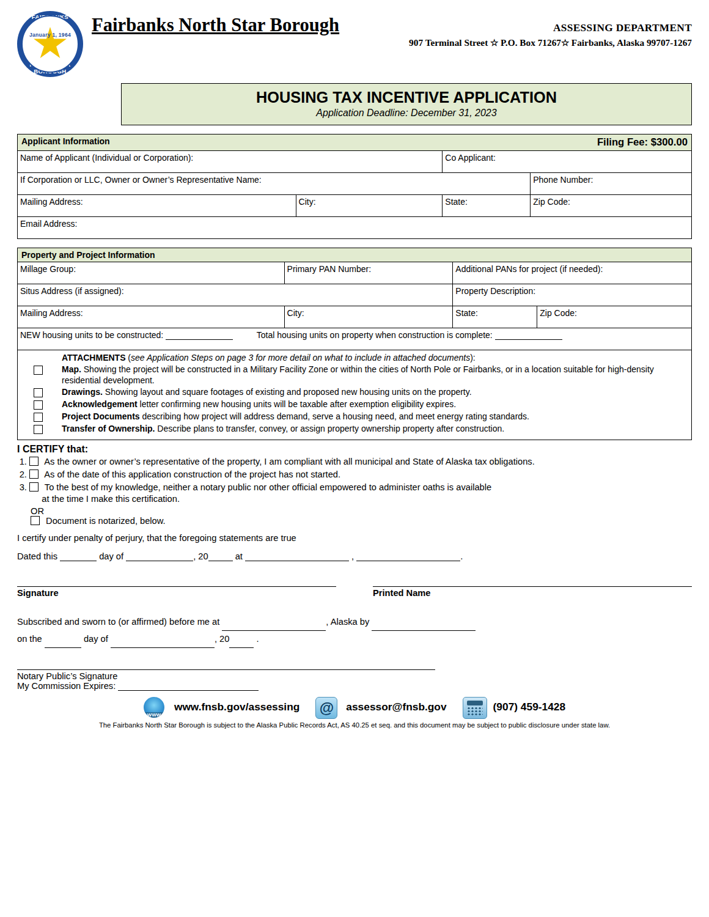FAIRBANKS NORTH STAR BOROUGH
January 1, 1964
ASSESSING DEPARTMENT
Fairbanks North Star Borough
907 Terminal Street ☆ P.O. Box 71267☆ Fairbanks, Alaska 99707-1267
HOUSING TAX INCENTIVE APPLICATION
Application Deadline: December 31, 2023
| Applicant Information Filing Fee: $300.00 |
| Name of Applicant (Individual or Corporation): | Co Applicant: |
| If Corporation or LLC, Owner or Owner’s Representative Name: | Phone Number: |
| Mailing Address: | City: | State: | Zip Code: |
| Email Address: |
| Property and Project Information |
| Millage Group: | Primary PAN Number: | Additional PANs for project (if needed): |
| Situs Address (if assigned): | Property Description: |
| Mailing Address: | City: | State: | Zip Code: |
| NEW housing units to be constructed: Total housing units on property when construction is complete: |
ATTACHMENTS (see Application Steps on page 3 for more detail on what to include in attached documents):
Map. Showing the project will be constructed in a Military Facility Zone or within the cities of North Pole or Fairbanks, or in a location suitable for high-density residential development.
Drawings. Showing layout and square footages of existing and proposed new housing units on the property.
Acknowledgement letter confirming new housing units will be taxable after exemption eligibility expires.
Project Documents describing how project will address demand, serve a housing need, and meet energy rating standards.
Transfer of Ownership. Describe plans to transfer, convey, or assign property ownership property after construction.
I CERTIFY that:
As the owner or owner’s representative of the property, I am compliant with all municipal and State of Alaska tax obligations.
As of the date of this application construction of the project has not started.
To the best of my knowledge, neither a notary public nor other official empowered to administer oaths is available
at the time I make this certification.
OR
Document is notarized, below.
I certify under penalty of perjury, that the foregoing statements are true
Dated this day of , 20 at , .
Signature
Printed Name
Subscribed and sworn to (or affirmed) before me at , Alaska by
on the day of , 20 .
Notary Public’s Signature
My Commission Expires:
www.fnsb.gov/assessing
@
assessor@fnsb.gov
(907) 459-1428
The Fairbanks North Star Borough is subject to the Alaska Public Records Act, AS 40.25 et seq. and this document may be subject to public disclosure under state law.